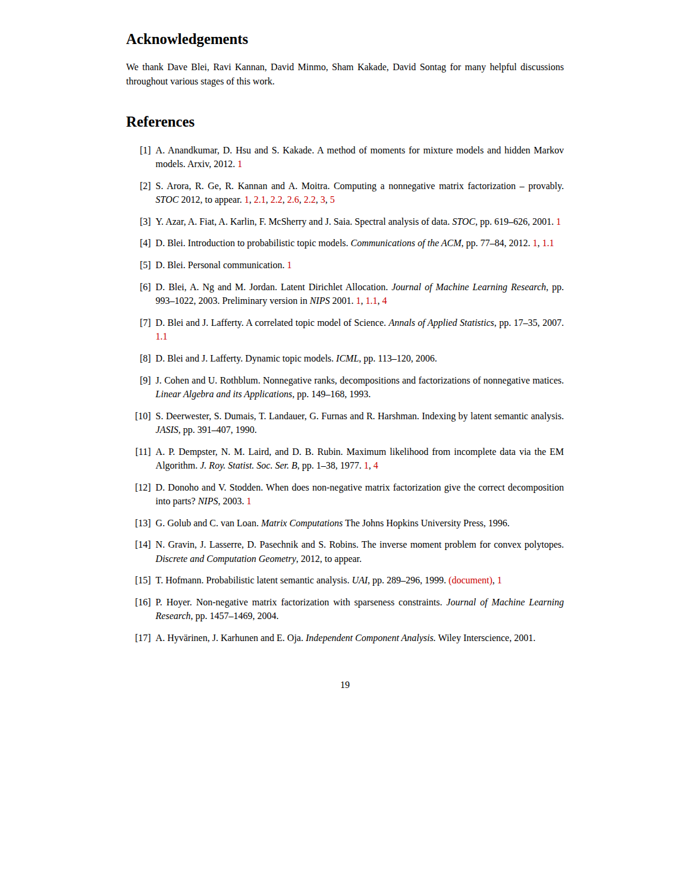Acknowledgements
We thank Dave Blei, Ravi Kannan, David Minmo, Sham Kakade, David Sontag for many helpful discussions throughout various stages of this work.
References
A. Anandkumar, D. Hsu and S. Kakade. A method of moments for mixture models and hidden Markov models. Arxiv, 2012. 1
S. Arora, R. Ge, R. Kannan and A. Moitra. Computing a nonnegative matrix factorization – provably. STOC 2012, to appear. 1, 2.1, 2.2, 2.6, 2.2, 3, 5
Y. Azar, A. Fiat, A. Karlin, F. McSherry and J. Saia. Spectral analysis of data. STOC, pp. 619–626, 2001. 1
D. Blei. Introduction to probabilistic topic models. Communications of the ACM, pp. 77–84, 2012. 1, 1.1
D. Blei. Personal communication. 1
D. Blei, A. Ng and M. Jordan. Latent Dirichlet Allocation. Journal of Machine Learning Research, pp. 993–1022, 2003. Preliminary version in NIPS 2001. 1, 1.1, 4
D. Blei and J. Lafferty. A correlated topic model of Science. Annals of Applied Statistics, pp. 17–35, 2007. 1.1
D. Blei and J. Lafferty. Dynamic topic models. ICML, pp. 113–120, 2006.
J. Cohen and U. Rothblum. Nonnegative ranks, decompositions and factorizations of nonnegative matices. Linear Algebra and its Applications, pp. 149–168, 1993.
S. Deerwester, S. Dumais, T. Landauer, G. Furnas and R. Harshman. Indexing by latent semantic analysis. JASIS, pp. 391–407, 1990.
A. P. Dempster, N. M. Laird, and D. B. Rubin. Maximum likelihood from incomplete data via the EM Algorithm. J. Roy. Statist. Soc. Ser. B, pp. 1–38, 1977. 1, 4
D. Donoho and V. Stodden. When does non-negative matrix factorization give the correct decomposition into parts? NIPS, 2003. 1
G. Golub and C. van Loan. Matrix Computations The Johns Hopkins University Press, 1996.
N. Gravin, J. Lasserre, D. Pasechnik and S. Robins. The inverse moment problem for convex polytopes. Discrete and Computation Geometry, 2012, to appear.
T. Hofmann. Probabilistic latent semantic analysis. UAI, pp. 289–296, 1999. (document), 1
P. Hoyer. Non-negative matrix factorization with sparseness constraints. Journal of Machine Learning Research, pp. 1457–1469, 2004.
A. Hyvärinen, J. Karhunen and E. Oja. Independent Component Analysis. Wiley Interscience, 2001.
19